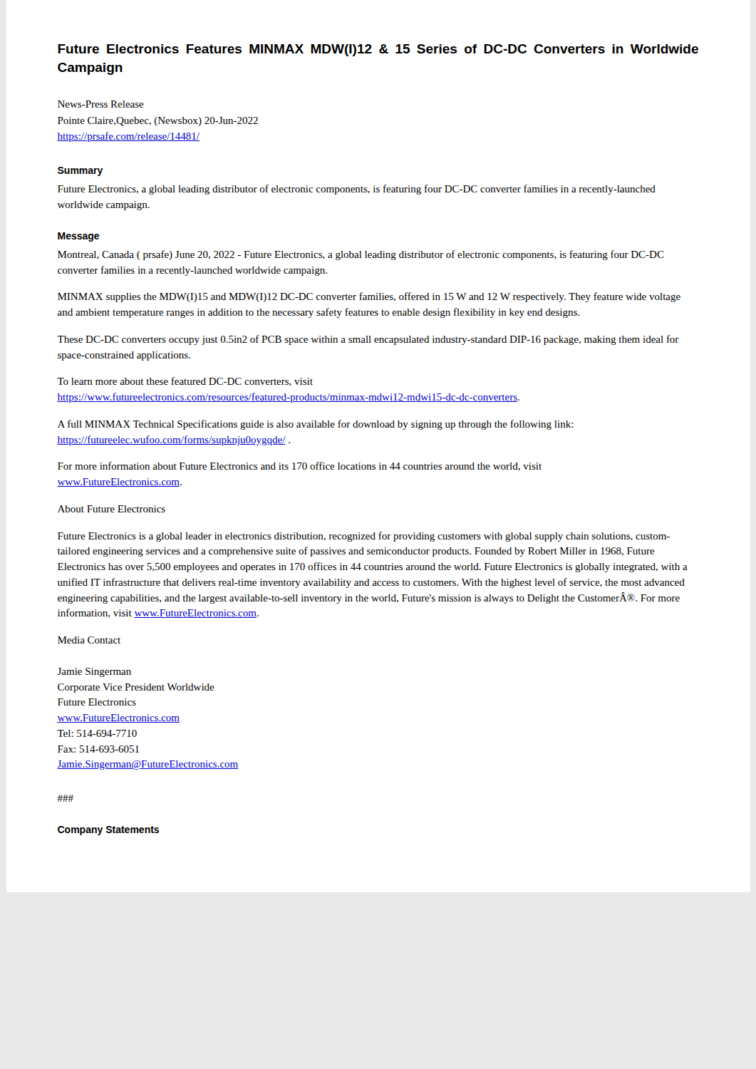Future Electronics Features MINMAX MDW(I)12 & 15 Series of DC-DC Converters in Worldwide Campaign
News-Press Release
Pointe Claire,Quebec, (Newsbox) 20-Jun-2022
https://prsafe.com/release/14481/
Summary
Future Electronics, a global leading distributor of electronic components, is featuring four DC-DC converter families in a recently-launched worldwide campaign.
Message
Montreal, Canada ( prsafe) June 20, 2022 - Future Electronics, a global leading distributor of electronic components, is featuring four DC-DC converter families in a recently-launched worldwide campaign.
MINMAX supplies the MDW(I)15 and MDW(I)12 DC-DC converter families, offered in 15 W and 12 W respectively. They feature wide voltage and ambient temperature ranges in addition to the necessary safety features to enable design flexibility in key end designs.
These DC-DC converters occupy just 0.5in2 of PCB space within a small encapsulated industry-standard DIP-16 package, making them ideal for space-constrained applications.
To learn more about these featured DC-DC converters, visit
https://www.futureelectronics.com/resources/featured-products/minmax-mdwi12-mdwi15-dc-dc-converters.
A full MINMAX Technical Specifications guide is also available for download by signing up through the following link:
https://futureelec.wufoo.com/forms/supknju0oygqde/ .
For more information about Future Electronics and its 170 office locations in 44 countries around the world, visit
www.FutureElectronics.com.
About Future Electronics
Future Electronics is a global leader in electronics distribution, recognized for providing customers with global supply chain solutions, custom-tailored engineering services and a comprehensive suite of passives and semiconductor products. Founded by Robert Miller in 1968, Future Electronics has over 5,500 employees and operates in 170 offices in 44 countries around the world. Future Electronics is globally integrated, with a unified IT infrastructure that delivers real-time inventory availability and access to customers. With the highest level of service, the most advanced engineering capabilities, and the largest available-to-sell inventory in the world, Future's mission is always to Delight the CustomerÂ®. For more information, visit www.FutureElectronics.com.
Media Contact
Jamie Singerman
Corporate Vice President Worldwide
Future Electronics
www.FutureElectronics.com
Tel: 514-694-7710
Fax: 514-693-6051
Jamie.Singerman@FutureElectronics.com
###
Company Statements